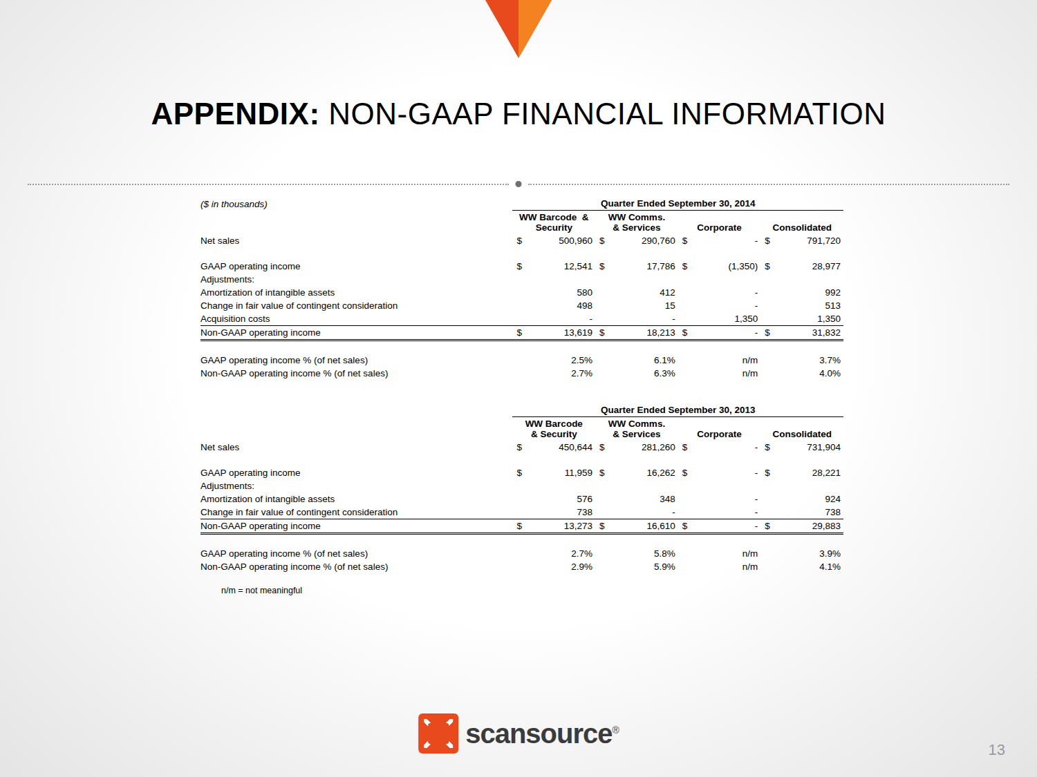APPENDIX: NON-GAAP FINANCIAL INFORMATION
| ($ in thousands) | Quarter Ended September 30, 2014 |
| | WW Barcode & Security | WW Comms. & Services | Corporate | Consolidated |
| Net sales | $ | 500,960 | $ | 290,760 | $ | - | $ | 791,720 |
| GAAP operating income | $ | 12,541 | $ | 17,786 | $ | (1,350) | $ | 28,977 |
| Adjustments: | |
| Amortization of intangible assets | | 580 | | 412 | | - | | 992 |
| Change in fair value of contingent consideration | | 498 | | 15 | | - | | 513 |
| Acquisition costs | | - | | - | | 1,350 | | 1,350 |
| Non-GAAP operating income | $ | 13,619 | $ | 18,213 | $ | - | $ | 31,832 |
| GAAP operating income % (of net sales) | | 2.5% | | 6.1% | | n/m | | 3.7% |
| Non-GAAP operating income % (of net sales) | | 2.7% | | 6.3% | | n/m | | 4.0% |
| | Quarter Ended September 30, 2013 |
| | WW Barcode & Security | WW Comms. & Services | Corporate | Consolidated |
| Net sales | $ | 450,644 | $ | 281,260 | $ | - | $ | 731,904 |
| GAAP operating income | $ | 11,959 | $ | 16,262 | $ | - | $ | 28,221 |
| Adjustments: | |
| Amortization of intangible assets | | 576 | | 348 | | - | | 924 |
| Change in fair value of contingent consideration | | 738 | | - | | - | | 738 |
| Non-GAAP operating income | $ | 13,273 | $ | 16,610 | $ | - | $ | 29,883 |
| GAAP operating income % (of net sales) | | 2.7% | | 5.8% | | n/m | | 3.9% |
| Non-GAAP operating income % (of net sales) | | 2.9% | | 5.9% | | n/m | | 4.1% |
n/m = not meaningful
scansource®
13